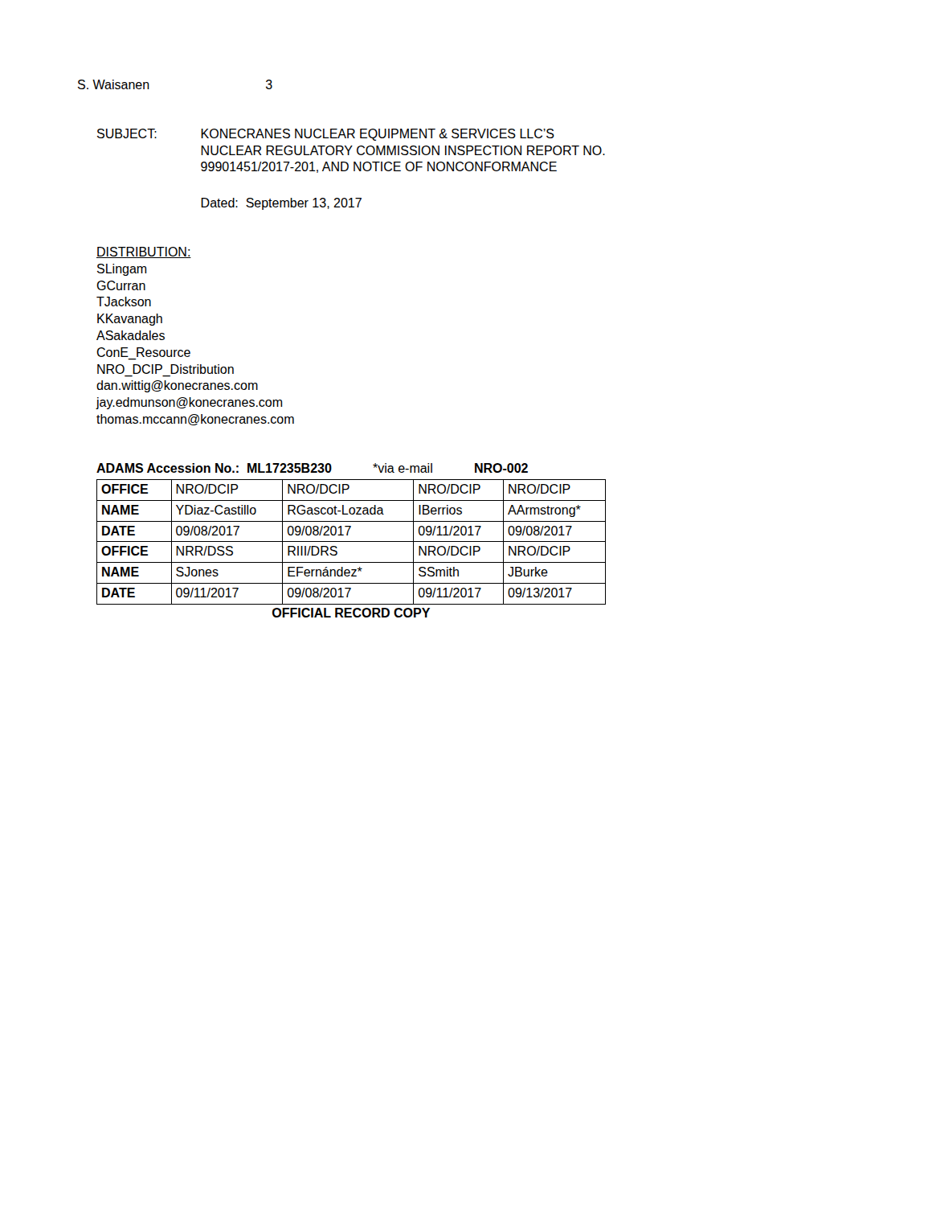S. Waisanen 3
SUBJECT:
KONECRANES NUCLEAR EQUIPMENT & SERVICES LLC’S NUCLEAR REGULATORY COMMISSION INSPECTION REPORT NO. 99901451/2017-201, AND NOTICE OF NONCONFORMANCE
Dated: September 13, 2017
DISTRIBUTION:
SLingam
GCurran
TJackson
KKavanagh
ASakadales
ConE_Resource
NRO_DCIP_Distribution
dan.wittig@konecranes.com
jay.edmunson@konecranes.com
thomas.mccann@konecranes.com
ADAMS Accession No.: ML17235B230 *via e-mail NRO-002
| OFFICE | NRO/DCIP | NRO/DCIP | NRO/DCIP | NRO/DCIP |
| NAME | YDiaz-Castillo | RGascot-Lozada | IBerrios | AArmstrong* |
| DATE | 09/08/2017 | 09/08/2017 | 09/11/2017 | 09/08/2017 |
| OFFICE | NRR/DSS | RIII/DRS | NRO/DCIP | NRO/DCIP |
| NAME | SJones | EFernández* | SSmith | JBurke |
| DATE | 09/11/2017 | 09/08/2017 | 09/11/2017 | 09/13/2017 |
OFFICIAL RECORD COPY